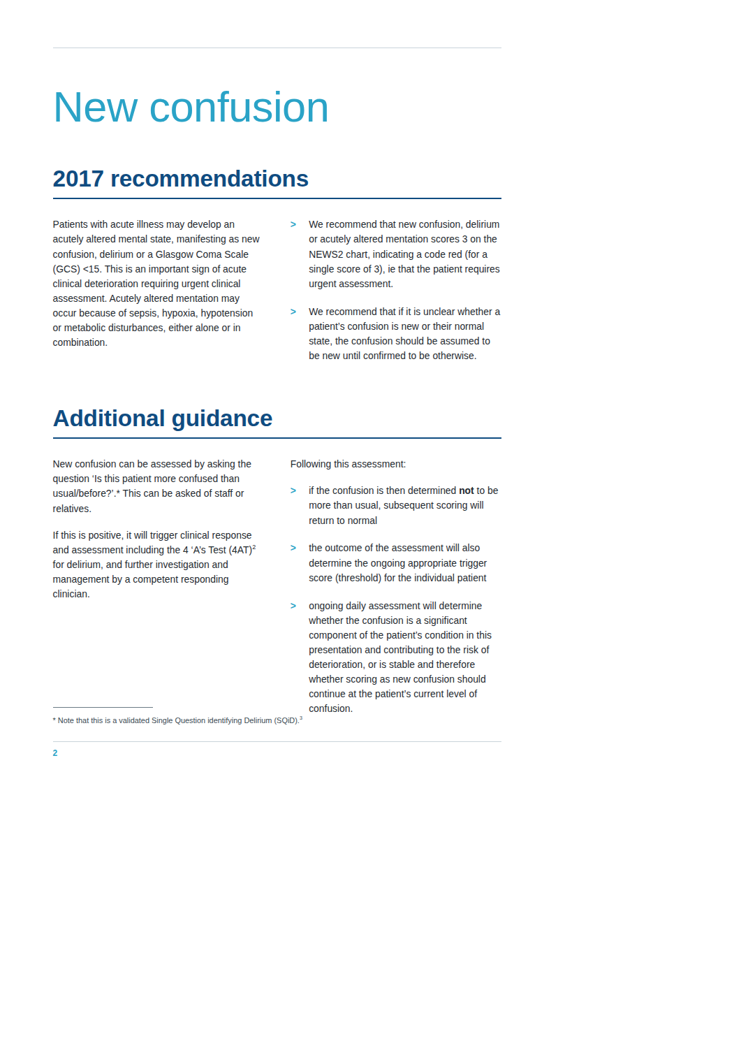New confusion
2017 recommendations
Patients with acute illness may develop an acutely altered mental state, manifesting as new confusion, delirium or a Glasgow Coma Scale (GCS) <15. This is an important sign of acute clinical deterioration requiring urgent clinical assessment. Acutely altered mentation may occur because of sepsis, hypoxia, hypotension or metabolic disturbances, either alone or in combination.
We recommend that new confusion, delirium or acutely altered mentation scores 3 on the NEWS2 chart, indicating a code red (for a single score of 3), ie that the patient requires urgent assessment.
We recommend that if it is unclear whether a patient’s confusion is new or their normal state, the confusion should be assumed to be new until confirmed to be otherwise.
Additional guidance
New confusion can be assessed by asking the question ‘Is this patient more confused than usual/before?’.* This can be asked of staff or relatives.
If this is positive, it will trigger clinical response and assessment including the 4 ‘A’s Test (4AT)2 for delirium, and further investigation and management by a competent responding clinician.
Following this assessment:
if the confusion is then determined not to be more than usual, subsequent scoring will return to normal
the outcome of the assessment will also determine the ongoing appropriate trigger score (threshold) for the individual patient
ongoing daily assessment will determine whether the confusion is a significant component of the patient’s condition in this presentation and contributing to the risk of deterioration, or is stable and therefore whether scoring as new confusion should continue at the patient’s current level of confusion.
* Note that this is a validated Single Question identifying Delirium (SQiD).3
2